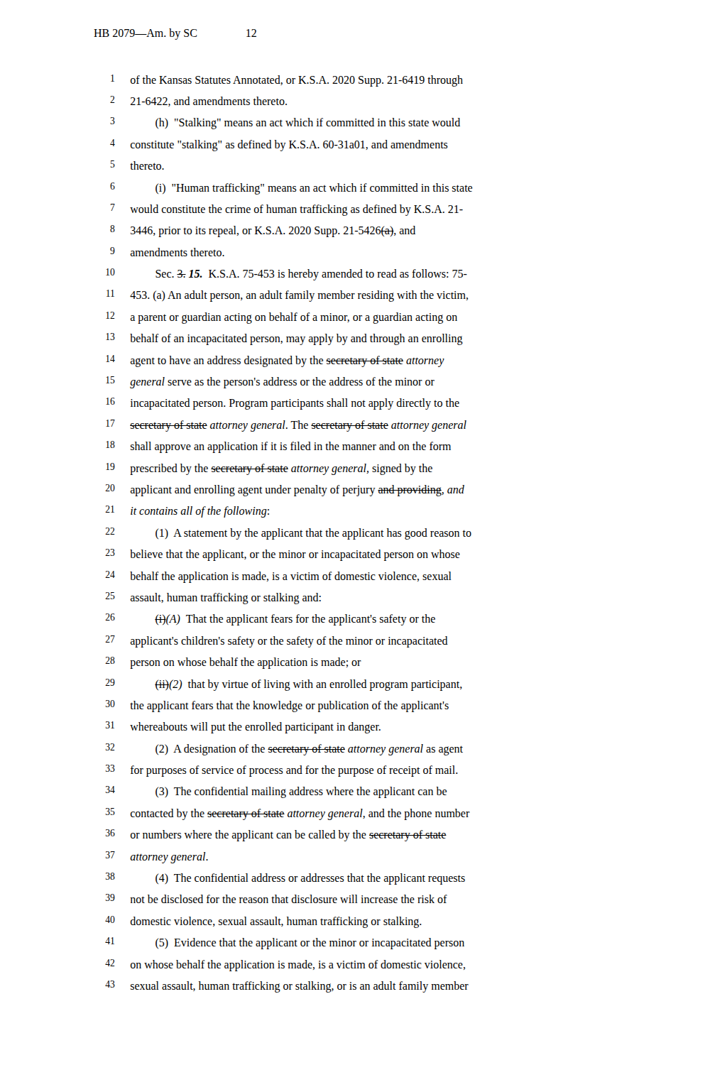HB 2079—Am. by SC 12
of the Kansas Statutes Annotated, or K.S.A. 2020 Supp. 21-6419 through
21-6422, and amendments thereto.
(h) "Stalking" means an act which if committed in this state would
constitute "stalking" as defined by K.S.A. 60-31a01, and amendments
thereto.
(i) "Human trafficking" means an act which if committed in this state
would constitute the crime of human trafficking as defined by K.S.A. 21-
3446, prior to its repeal, or K.S.A. 2020 Supp. 21-5426(a), and
amendments thereto.
Sec. 3. 15. K.S.A. 75-453 is hereby amended to read as follows: 75-
453. (a) An adult person, an adult family member residing with the victim,
a parent or guardian acting on behalf of a minor, or a guardian acting on
behalf of an incapacitated person, may apply by and through an enrolling
agent to have an address designated by the secretary of state attorney
general serve as the person's address or the address of the minor or
incapacitated person. Program participants shall not apply directly to the
secretary of state attorney general. The secretary of state attorney general
shall approve an application if it is filed in the manner and on the form
prescribed by the secretary of state attorney general, signed by the
applicant and enrolling agent under penalty of perjury and providing, and
it contains all of the following:
(1) A statement by the applicant that the applicant has good reason to
believe that the applicant, or the minor or incapacitated person on whose
behalf the application is made, is a victim of domestic violence, sexual
assault, human trafficking or stalking and:
(i)(A) That the applicant fears for the applicant's safety or the
applicant's children's safety or the safety of the minor or incapacitated
person on whose behalf the application is made; or
(ii)(2) that by virtue of living with an enrolled program participant,
the applicant fears that the knowledge or publication of the applicant's
whereabouts will put the enrolled participant in danger.
(2) A designation of the secretary of state attorney general as agent
for purposes of service of process and for the purpose of receipt of mail.
(3) The confidential mailing address where the applicant can be
contacted by the secretary of state attorney general, and the phone number
or numbers where the applicant can be called by the secretary of state
attorney general.
(4) The confidential address or addresses that the applicant requests
not be disclosed for the reason that disclosure will increase the risk of
domestic violence, sexual assault, human trafficking or stalking.
(5) Evidence that the applicant or the minor or incapacitated person
on whose behalf the application is made, is a victim of domestic violence,
sexual assault, human trafficking or stalking, or is an adult family member